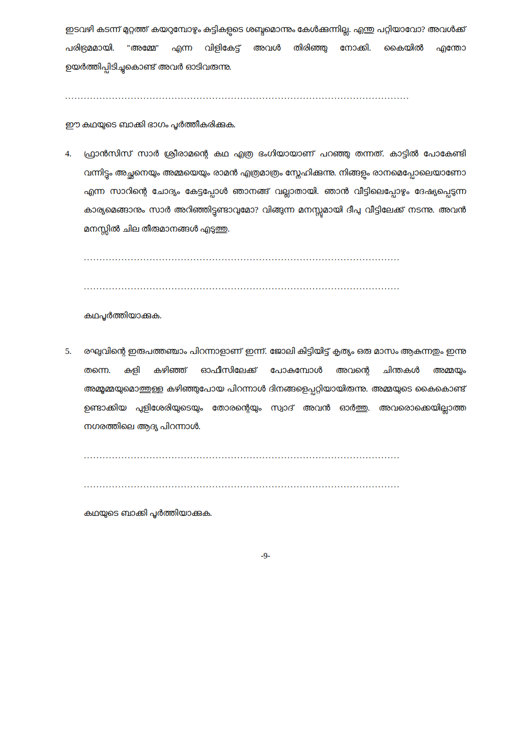ഇടവഴി കടന്ന് മുറ്റത്ത് കയറുമ്പോഴും കുട്ടികളുടെ ശബ്ദമൊന്നും കേൾക്കുന്നില്ല. എന്തു പറ്റിയാവോ? അവൾക്ക് പരിഭ്രമമായി. ''അമ്മേ'' എന്ന വിളികേട്ട് അവൾ തിരിഞ്ഞു നോക്കി. കൈയിൽ എന്തോ ഉയർത്തിപ്പിടിച്ചുകൊണ്ട് അവർ ഓടിവരുന്നു.
..............................................................................................................
ഈ കഥയുടെ ബാക്കി ഭാഗം പൂർത്തീകരിക്കുക.
ഫ്രാൻസിസ് സാർ ശ്രീരാമന്റെ കഥ എത്ര ഭംഗിയായാണ് പറഞ്ഞു തന്നത്. കാട്ടിൽ പോകേണ്ടി വന്നിട്ടും അച്ഛനെയും അമ്മയെയും രാമൻ എത്രമാത്രം സ്നേഹിക്കുന്നു. നിങ്ങളും രാനമെപ്പോലെയാണോ എന്ന സാറിന്റെ ചോദ്യം കേട്ടപ്പോൾ ഞാനങ്ങ് വല്ലാതായി. ഞാൻ വീട്ടിലെപ്പോഴും ദേഷ്യപ്പെടുന്ന കാര്യമെങ്ങാനും സാർ അറിഞ്ഞിട്ടുണ്ടാവുമോ? വിങ്ങുന്ന മനസ്സുമായി ദീപു വീട്ടിലേക്ക് നടന്നു. അവൻ മനസ്സിൽ ചില തീരുമാനങ്ങൾ എടുത്തു.
.....................................................................................................
.....................................................................................................
കഥപൂർത്തിയാക്കുക.
രഘുവിന്റെ ഇരുപത്തഞ്ചാം പിറന്നാളാണ് ഇന്ന്. ജോലി കിട്ടിയിട്ട് കൃത്യം ഒരു മാസം ആകുന്നതും ഇന്നു തന്നെ. കുളി കഴിഞ്ഞ് ഓഫീസിലേക്ക് പോകുമ്പോൾ അവന്റെ ചിന്തകൾ അമ്മയും അമ്മൂമ്മയുമൊത്തുള്ള കഴിഞ്ഞുപോയ പിറന്നാൾ ദിനങ്ങളെപ്പറ്റിയായിരുന്നു. അമ്മയുടെ കൈകൊണ്ട് ഉണ്ടാക്കിയ പുളിശേരിയുടെയും തോരന്റെയും സ്വാദ് അവൻ ഓർത്തു. അവരൊക്കെയില്ലാത്ത നഗരത്തിലെ ആദ്യ പിറന്നാൾ.
.....................................................................................................
.....................................................................................................
കഥയുടെ ബാക്കി പൂർത്തിയാക്കുക.
-9-